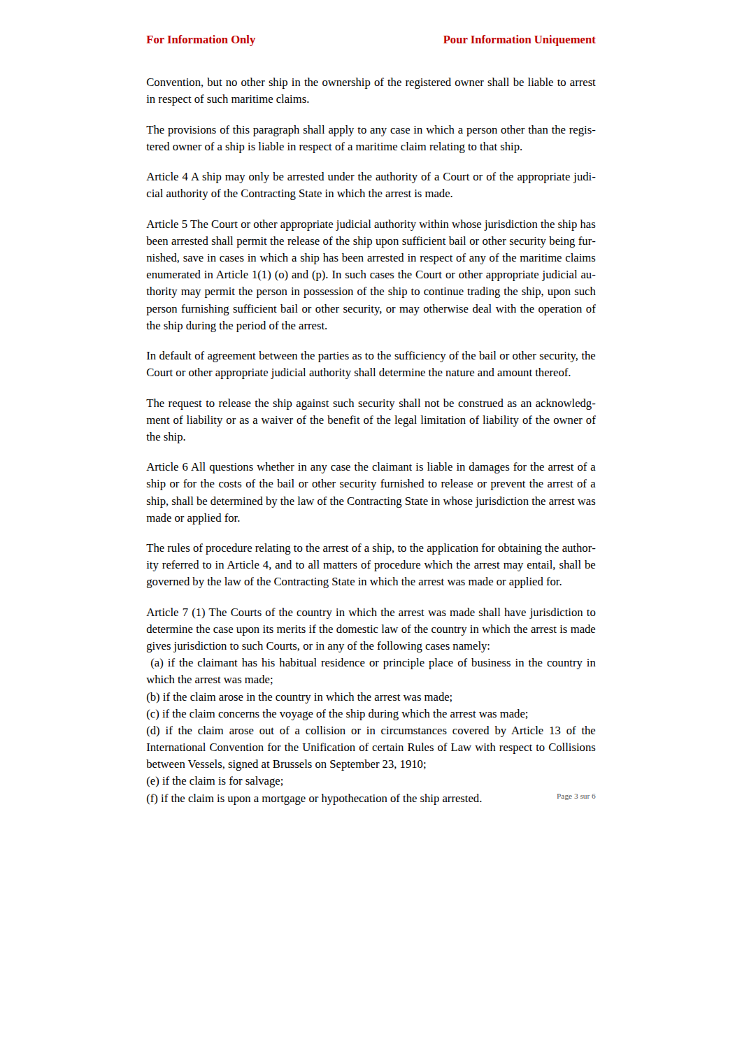For Information Only Pour Information Uniquement
Convention, but no other ship in the ownership of the registered owner shall be liable to arrest in respect of such maritime claims.
The provisions of this paragraph shall apply to any case in which a person other than the registered owner of a ship is liable in respect of a maritime claim relating to that ship.
Article 4 A ship may only be arrested under the authority of a Court or of the appropriate judicial authority of the Contracting State in which the arrest is made.
Article 5 The Court or other appropriate judicial authority within whose jurisdiction the ship has been arrested shall permit the release of the ship upon sufficient bail or other security being furnished, save in cases in which a ship has been arrested in respect of any of the maritime claims enumerated in Article 1(1) (o) and (p). In such cases the Court or other appropriate judicial authority may permit the person in possession of the ship to continue trading the ship, upon such person furnishing sufficient bail or other security, or may otherwise deal with the operation of the ship during the period of the arrest.
In default of agreement between the parties as to the sufficiency of the bail or other security, the Court or other appropriate judicial authority shall determine the nature and amount thereof.
The request to release the ship against such security shall not be construed as an acknowledgment of liability or as a waiver of the benefit of the legal limitation of liability of the owner of the ship.
Article 6 All questions whether in any case the claimant is liable in damages for the arrest of a ship or for the costs of the bail or other security furnished to release or prevent the arrest of a ship, shall be determined by the law of the Contracting State in whose jurisdiction the arrest was made or applied for.
The rules of procedure relating to the arrest of a ship, to the application for obtaining the authority referred to in Article 4, and to all matters of procedure which the arrest may entail, shall be governed by the law of the Contracting State in which the arrest was made or applied for.
Article 7 (1) The Courts of the country in which the arrest was made shall have jurisdiction to determine the case upon its merits if the domestic law of the country in which the arrest is made gives jurisdiction to such Courts, or in any of the following cases namely:
(a) if the claimant has his habitual residence or principle place of business in the country in which the arrest was made;
(b) if the claim arose in the country in which the arrest was made;
(c) if the claim concerns the voyage of the ship during which the arrest was made;
(d) if the claim arose out of a collision or in circumstances covered by Article 13 of the International Convention for the Unification of certain Rules of Law with respect to Collisions between Vessels, signed at Brussels on September 23, 1910;
(e) if the claim is for salvage;
(f) if the claim is upon a mortgage or hypothecation of the ship arrested.
Page 3 sur 6